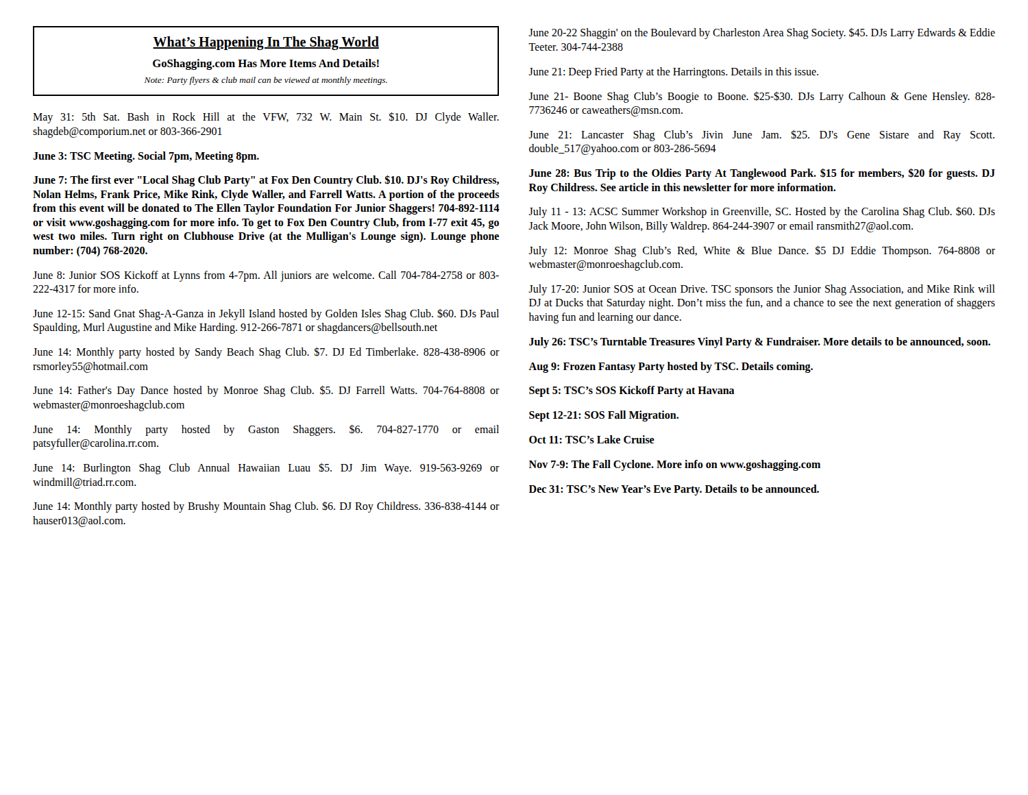What’s Happening In The Shag World
GoShagging.com Has More Items And Details!
Note: Party flyers & club mail can be viewed at monthly meetings.
May 31: 5th Sat. Bash in Rock Hill at the VFW, 732 W. Main St. $10. DJ Clyde Waller. shagdeb@comporium.net or 803-366-2901
June 3: TSC Meeting. Social 7pm, Meeting 8pm.
June 7: The first ever "Local Shag Club Party" at Fox Den Country Club. $10. DJ's Roy Childress, Nolan Helms, Frank Price, Mike Rink, Clyde Waller, and Farrell Watts. A portion of the proceeds from this event will be donated to The Ellen Taylor Foundation For Junior Shaggers! 704-892-1114 or visit www.goshagging.com for more info. To get to Fox Den Country Club, from I-77 exit 45, go west two miles. Turn right on Clubhouse Drive (at the Mulligan's Lounge sign). Lounge phone number: (704) 768-2020.
June 8: Junior SOS Kickoff at Lynns from 4-7pm. All juniors are welcome. Call 704-784-2758 or 803-222-4317 for more info.
June 12-15: Sand Gnat Shag-A-Ganza in Jekyll Island hosted by Golden Isles Shag Club. $60. DJs Paul Spaulding, Murl Augustine and Mike Harding. 912-266-7871 or shagdancers@bellsouth.net
June 14: Monthly party hosted by Sandy Beach Shag Club. $7. DJ Ed Timberlake. 828-438-8906 or rsmorley55@hotmail.com
June 14: Father's Day Dance hosted by Monroe Shag Club. $5. DJ Farrell Watts. 704-764-8808 or webmaster@monroeshagclub.com
June 14: Monthly party hosted by Gaston Shaggers. $6. 704-827-1770 or email patsyfuller@carolina.rr.com.
June 14: Burlington Shag Club Annual Hawaiian Luau $5. DJ Jim Waye. 919-563-9269 or windmill@triad.rr.com.
June 14: Monthly party hosted by Brushy Mountain Shag Club. $6. DJ Roy Childress. 336-838-4144 or hauser013@aol.com.
June 20-22 Shaggin' on the Boulevard by Charleston Area Shag Society. $45. DJs Larry Edwards & Eddie Teeter. 304-744-2388
June 21: Deep Fried Party at the Harringtons. Details in this issue.
June 21- Boone Shag Club’s Boogie to Boone. $25-$30. DJs Larry Calhoun & Gene Hensley. 828-7736246 or caweathers@msn.com.
June 21: Lancaster Shag Club’s Jivin June Jam. $25. DJ's Gene Sistare and Ray Scott. double_517@yahoo.com or 803-286-5694
June 28: Bus Trip to the Oldies Party At Tanglewood Park. $15 for members, $20 for guests. DJ Roy Childress. See article in this newsletter for more information.
July 11 - 13: ACSC Summer Workshop in Greenville, SC. Hosted by the Carolina Shag Club. $60. DJs Jack Moore, John Wilson, Billy Waldrep. 864-244-3907 or email ransmith27@aol.com.
July 12: Monroe Shag Club’s Red, White & Blue Dance. $5 DJ Eddie Thompson. 764-8808 or webmaster@monroeshagclub.com.
July 17-20: Junior SOS at Ocean Drive. TSC sponsors the Junior Shag Association, and Mike Rink will DJ at Ducks that Saturday night. Don’t miss the fun, and a chance to see the next generation of shaggers having fun and learning our dance.
July 26: TSC’s Turntable Treasures Vinyl Party & Fundraiser. More details to be announced, soon.
Aug 9: Frozen Fantasy Party hosted by TSC. Details coming.
Sept 5: TSC’s SOS Kickoff Party at Havana
Sept 12-21: SOS Fall Migration.
Oct 11: TSC’s Lake Cruise
Nov 7-9: The Fall Cyclone. More info on www.goshagging.com
Dec 31: TSC’s New Year’s Eve Party. Details to be announced.